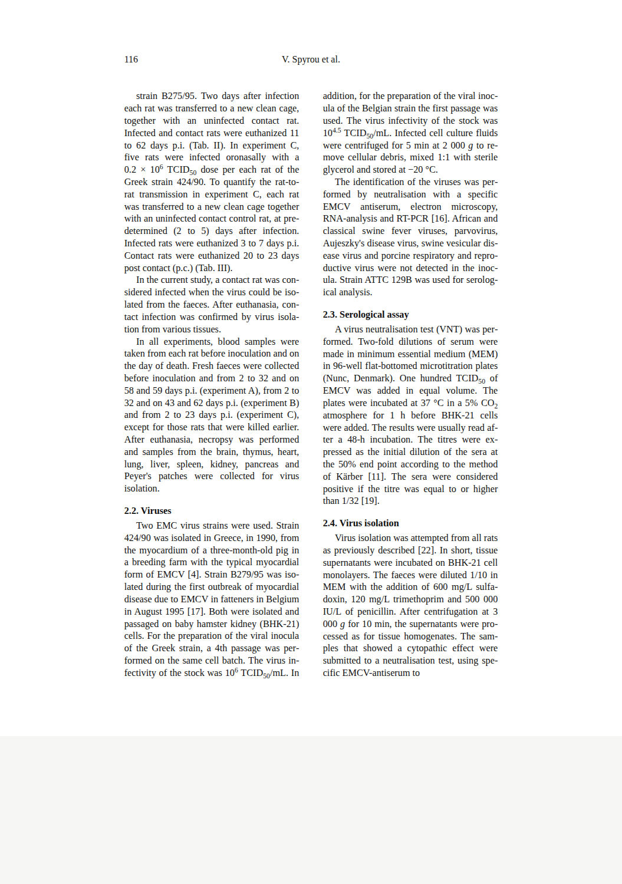116
V. Spyrou et al.
strain B275/95. Two days after infection each rat was transferred to a new clean cage, together with an uninfected contact rat. Infected and contact rats were euthanized 11 to 62 days p.i. (Tab. II). In experiment C, five rats were infected oronasally with a 0.2 × 106 TCID50 dose per each rat of the Greek strain 424/90. To quantify the rat-to-rat transmission in experiment C, each rat was transferred to a new clean cage together with an uninfected contact control rat, at predetermined (2 to 5) days after infection. Infected rats were euthanized 3 to 7 days p.i. Contact rats were euthanized 20 to 23 days post contact (p.c.) (Tab. III).
In the current study, a contact rat was considered infected when the virus could be isolated from the faeces. After euthanasia, contact infection was confirmed by virus isolation from various tissues.
In all experiments, blood samples were taken from each rat before inoculation and on the day of death. Fresh faeces were collected before inoculation and from 2 to 32 and on 58 and 59 days p.i. (experiment A), from 2 to 32 and on 43 and 62 days p.i. (experiment B) and from 2 to 23 days p.i. (experiment C), except for those rats that were killed earlier. After euthanasia, necropsy was performed and samples from the brain, thymus, heart, lung, liver, spleen, kidney, pancreas and Peyer's patches were collected for virus isolation.
2.2. Viruses
Two EMC virus strains were used. Strain 424/90 was isolated in Greece, in 1990, from the myocardium of a three-month-old pig in a breeding farm with the typical myocardial form of EMCV [4]. Strain B279/95 was isolated during the first outbreak of myocardial disease due to EMCV in fatteners in Belgium in August 1995 [17]. Both were isolated and passaged on baby hamster kidney (BHK-21) cells. For the preparation of the viral inocula of the Greek strain, a 4th passage was performed on the same cell batch. The virus infectivity of the stock was 106 TCID50/mL. In addition, for the preparation of the viral inocula of the Belgian strain the first passage was used. The virus infectivity of the stock was 104.5 TCID50/mL. Infected cell culture fluids were centrifuged for 5 min at 2 000 g to remove cellular debris, mixed 1:1 with sterile glycerol and stored at −20 °C.
The identification of the viruses was performed by neutralisation with a specific EMCV antiserum, electron microscopy, RNA-analysis and RT-PCR [16]. African and classical swine fever viruses, parvovirus, Aujeszky's disease virus, swine vesicular disease virus and porcine respiratory and reproductive virus were not detected in the inocula. Strain ATTC 129B was used for serological analysis.
2.3. Serological assay
A virus neutralisation test (VNT) was performed. Two-fold dilutions of serum were made in minimum essential medium (MEM) in 96-well flat-bottomed microtitration plates (Nunc, Denmark). One hundred TCID50 of EMCV was added in equal volume. The plates were incubated at 37 °C in a 5% CO2 atmosphere for 1 h before BHK-21 cells were added. The results were usually read after a 48-h incubation. The titres were expressed as the initial dilution of the sera at the 50% end point according to the method of Kärber [11]. The sera were considered positive if the titre was equal to or higher than 1/32 [19].
2.4. Virus isolation
Virus isolation was attempted from all rats as previously described [22]. In short, tissue supernatants were incubated on BHK-21 cell monolayers. The faeces were diluted 1/10 in MEM with the addition of 600 mg/L sulfadoxin, 120 mg/L trimethoprim and 500 000 IU/L of penicillin. After centrifugation at 3 000 g for 10 min, the supernatants were processed as for tissue homogenates. The samples that showed a cytopathic effect were submitted to a neutralisation test, using specific EMCV-antiserum to